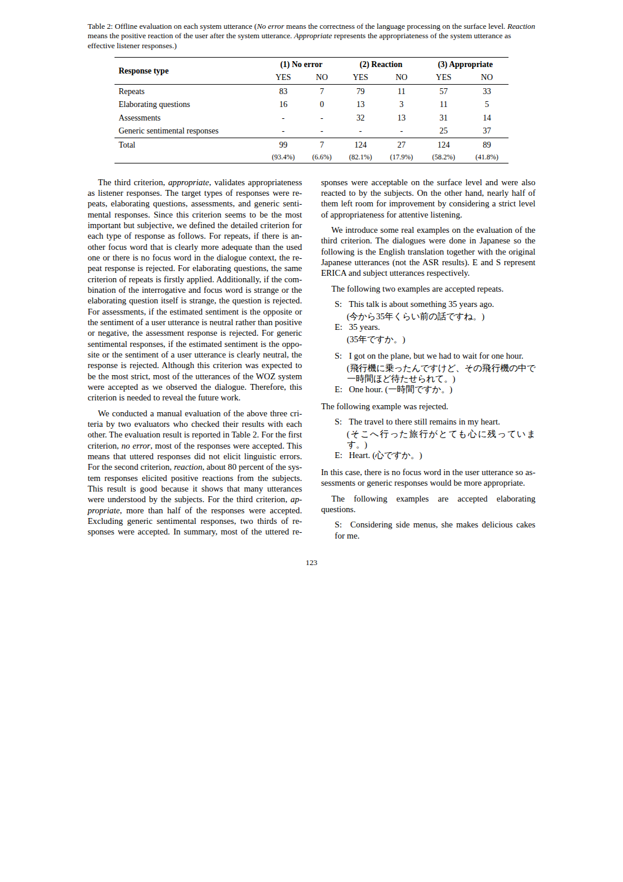Table 2: Offline evaluation on each system utterance (No error means the correctness of the language processing on the surface level. Reaction means the positive reaction of the user after the system utterance. Appropriate represents the appropriateness of the system utterance as effective listener responses.)
| Response type | (1) No error | (2) Reaction | (3) Appropriate |
| --- | --- | --- | --- |
| YES | NO | YES | NO | YES | NO |
| Repeats | 83 | 7 | 79 | 11 | 57 | 33 |
| Elaborating questions | 16 | 0 | 13 | 3 | 11 | 5 |
| Assessments | - | - | 32 | 13 | 31 | 14 |
| Generic sentimental responses | - | - | - | - | 25 | 37 |
| Total | 99 | 7 | 124 | 27 | 124 | 89 |
| | (93.4%) | (6.6%) | (82.1%) | (17.9%) | (58.2%) | (41.8%) |
The third criterion, appropriate, validates appropriateness as listener responses. The target types of responses were repeats, elaborating questions, assessments, and generic sentimental responses. Since this criterion seems to be the most important but subjective, we defined the detailed criterion for each type of response as follows. For repeats, if there is another focus word that is clearly more adequate than the used one or there is no focus word in the dialogue context, the repeat response is rejected. For elaborating questions, the same criterion of repeats is firstly applied. Additionally, if the combination of the interrogative and focus word is strange or the elaborating question itself is strange, the question is rejected. For assessments, if the estimated sentiment is the opposite or the sentiment of a user utterance is neutral rather than positive or negative, the assessment response is rejected. For generic sentimental responses, if the estimated sentiment is the opposite or the sentiment of a user utterance is clearly neutral, the response is rejected. Although this criterion was expected to be the most strict, most of the utterances of the WOZ system were accepted as we observed the dialogue. Therefore, this criterion is needed to reveal the future work.
We conducted a manual evaluation of the above three criteria by two evaluators who checked their results with each other. The evaluation result is reported in Table 2. For the first criterion, no error, most of the responses were accepted. This means that uttered responses did not elicit linguistic errors. For the second criterion, reaction, about 80 percent of the system responses elicited positive reactions from the subjects. This result is good because it shows that many utterances were understood by the subjects. For the third criterion, appropriate, more than half of the responses were accepted. Excluding generic sentimental responses, two thirds of responses were accepted. In summary, most of the uttered responses were acceptable on the surface level and were also reacted to by the subjects. On the other hand, nearly half of them left room for improvement by considering a strict level of appropriateness for attentive listening.
We introduce some real examples on the evaluation of the third criterion. The dialogues were done in Japanese so the following is the English translation together with the original Japanese utterances (not the ASR results). E and S represent ERICA and subject utterances respectively.
The following two examples are accepted repeats.
S: This talk is about something 35 years ago. (今から35年くらい前の話ですね。) E: 35 years. (35年ですか。)
S: I got on the plane, but we had to wait for one hour. (飛行機に乗ったんですけど、その飛行機の中で一時間ほど待たせられて。) E: One hour. (一時間ですか。)
The following example was rejected.
S: The travel to there still remains in my heart. (そこへ行った旅行がとても心に残っています。) E: Heart. (心ですか。)
In this case, there is no focus word in the user utterance so assessments or generic responses would be more appropriate.
The following examples are accepted elaborating questions.
S: Considering side menus, she makes delicious cakes for me.
123